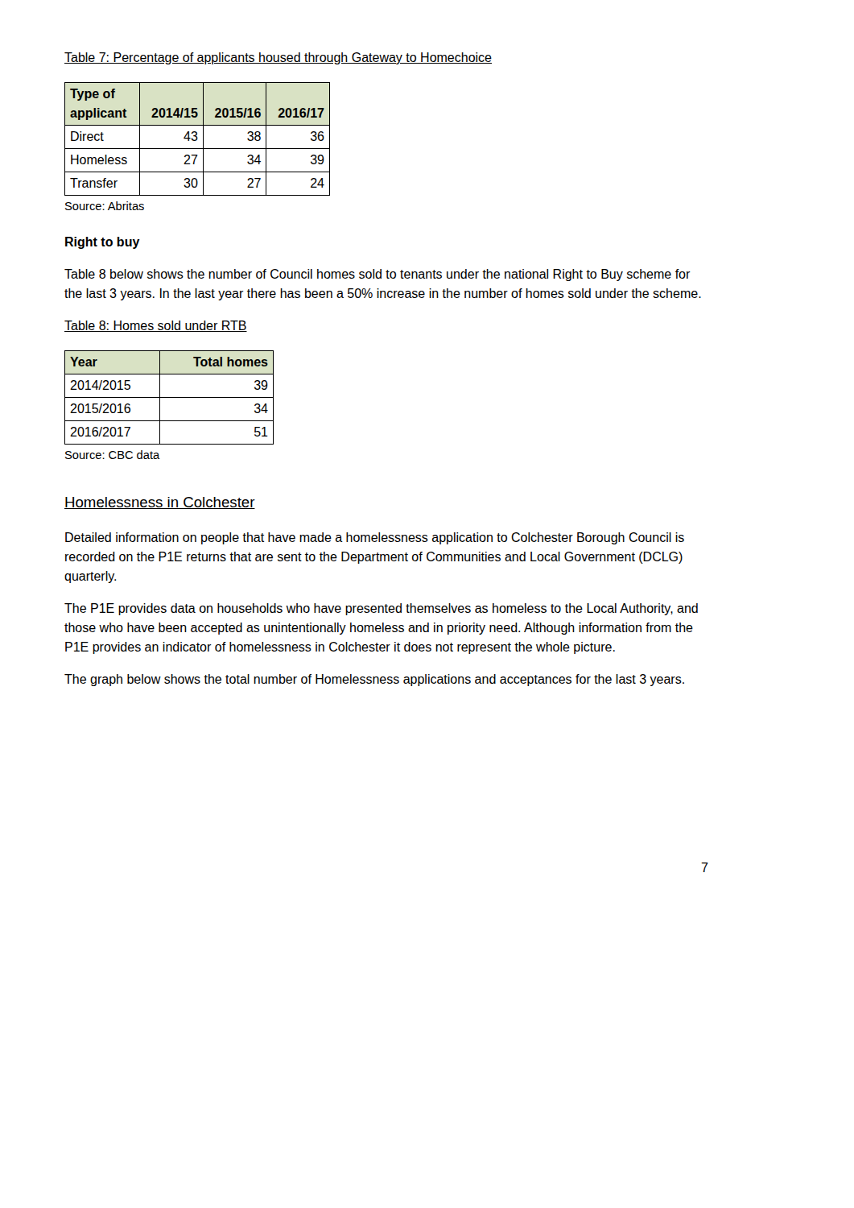Table 7: Percentage of applicants housed through Gateway to Homechoice
| Type of applicant | 2014/15 | 2015/16 | 2016/17 |
| --- | --- | --- | --- |
| Direct | 43 | 38 | 36 |
| Homeless | 27 | 34 | 39 |
| Transfer | 30 | 27 | 24 |
Source: Abritas
Right to buy
Table 8 below shows the number of Council homes sold to tenants under the national Right to Buy scheme for the last 3 years. In the last year there has been a 50% increase in the number of homes sold under the scheme.
Table 8: Homes sold under RTB
| Year | Total homes |
| --- | --- |
| 2014/2015 | 39 |
| 2015/2016 | 34 |
| 2016/2017 | 51 |
Source: CBC data
Homelessness in Colchester
Detailed information on people that have made a homelessness application to Colchester Borough Council is recorded on the P1E returns that are sent to the Department of Communities and Local Government (DCLG) quarterly.
The P1E provides data on households who have presented themselves as homeless to the Local Authority, and those who have been accepted as unintentionally homeless and in priority need. Although information from the P1E provides an indicator of homelessness in Colchester it does not represent the whole picture.
The graph below shows the total number of Homelessness applications and acceptances for the last 3 years.
7